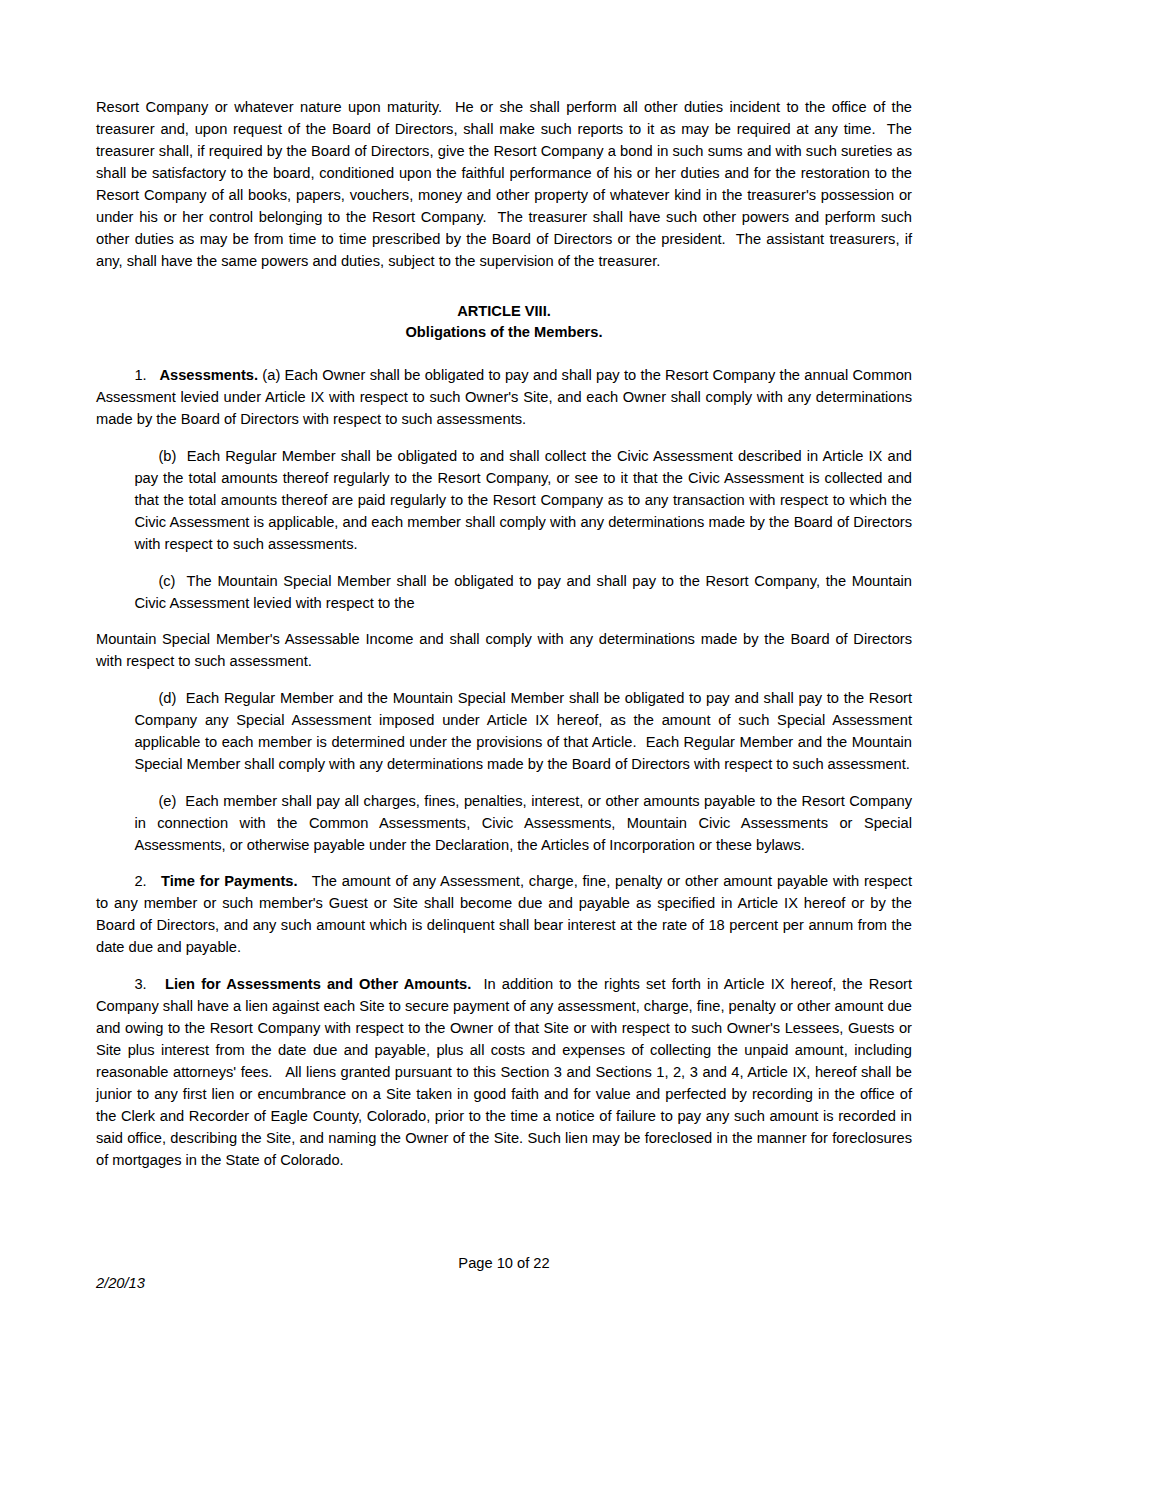Resort Company or whatever nature upon maturity. He or she shall perform all other duties incident to the office of the treasurer and, upon request of the Board of Directors, shall make such reports to it as may be required at any time. The treasurer shall, if required by the Board of Directors, give the Resort Company a bond in such sums and with such sureties as shall be satisfactory to the board, conditioned upon the faithful performance of his or her duties and for the restoration to the Resort Company of all books, papers, vouchers, money and other property of whatever kind in the treasurer's possession or under his or her control belonging to the Resort Company. The treasurer shall have such other powers and perform such other duties as may be from time to time prescribed by the Board of Directors or the president. The assistant treasurers, if any, shall have the same powers and duties, subject to the supervision of the treasurer.
ARTICLE VIII.
Obligations of the Members.
1. Assessments. (a) Each Owner shall be obligated to pay and shall pay to the Resort Company the annual Common Assessment levied under Article IX with respect to such Owner's Site, and each Owner shall comply with any determinations made by the Board of Directors with respect to such assessments.
(b) Each Regular Member shall be obligated to and shall collect the Civic Assessment described in Article IX and pay the total amounts thereof regularly to the Resort Company, or see to it that the Civic Assessment is collected and that the total amounts thereof are paid regularly to the Resort Company as to any transaction with respect to which the Civic Assessment is applicable, and each member shall comply with any determinations made by the Board of Directors with respect to such assessments.
(c) The Mountain Special Member shall be obligated to pay and shall pay to the Resort Company, the Mountain Civic Assessment levied with respect to the
Mountain Special Member's Assessable Income and shall comply with any determinations made by the Board of Directors with respect to such assessment.
(d) Each Regular Member and the Mountain Special Member shall be obligated to pay and shall pay to the Resort Company any Special Assessment imposed under Article IX hereof, as the amount of such Special Assessment applicable to each member is determined under the provisions of that Article. Each Regular Member and the Mountain Special Member shall comply with any determinations made by the Board of Directors with respect to such assessment.
(e) Each member shall pay all charges, fines, penalties, interest, or other amounts payable to the Resort Company in connection with the Common Assessments, Civic Assessments, Mountain Civic Assessments or Special Assessments, or otherwise payable under the Declaration, the Articles of Incorporation or these bylaws.
2. Time for Payments. The amount of any Assessment, charge, fine, penalty or other amount payable with respect to any member or such member's Guest or Site shall become due and payable as specified in Article IX hereof or by the Board of Directors, and any such amount which is delinquent shall bear interest at the rate of 18 percent per annum from the date due and payable.
3. Lien for Assessments and Other Amounts. In addition to the rights set forth in Article IX hereof, the Resort Company shall have a lien against each Site to secure payment of any assessment, charge, fine, penalty or other amount due and owing to the Resort Company with respect to the Owner of that Site or with respect to such Owner's Lessees, Guests or Site plus interest from the date due and payable, plus all costs and expenses of collecting the unpaid amount, including reasonable attorneys' fees. All liens granted pursuant to this Section 3 and Sections 1, 2, 3 and 4, Article IX, hereof shall be junior to any first lien or encumbrance on a Site taken in good faith and for value and perfected by recording in the office of the Clerk and Recorder of Eagle County, Colorado, prior to the time a notice of failure to pay any such amount is recorded in said office, describing the Site, and naming the Owner of the Site. Such lien may be foreclosed in the manner for foreclosures of mortgages in the State of Colorado.
Page 10 of 22
2/20/13